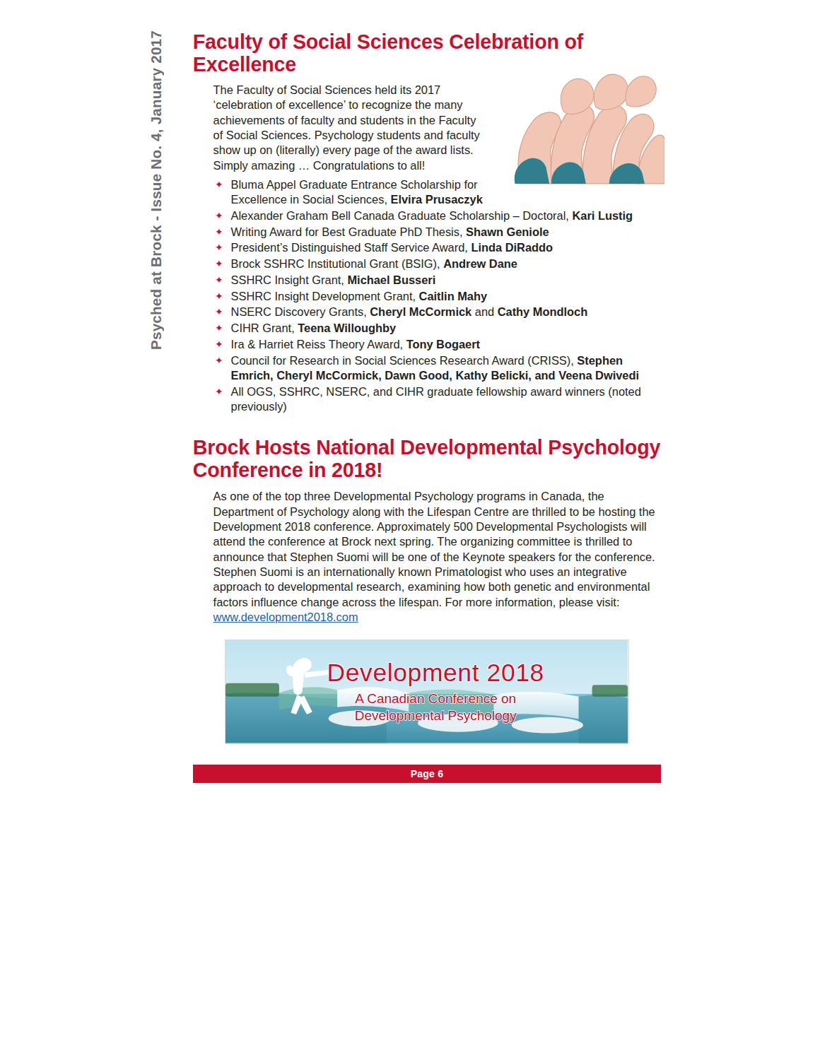Psyched at Brock - Issue No. 4, January 2017
Faculty of Social Sciences Celebration of Excellence
The Faculty of Social Sciences held its 2017 ‘celebration of excellence’ to recognize the many achievements of faculty and students in the Faculty of Social Sciences. Psychology students and faculty show up on (literally) every page of the award lists. Simply amazing … Congratulations to all!
Bluma Appel Graduate Entrance Scholarship for Excellence in Social Sciences, Elvira Prusaczyk
Alexander Graham Bell Canada Graduate Scholarship – Doctoral, Kari Lustig
Writing Award for Best Graduate PhD Thesis, Shawn Geniole
President’s Distinguished Staff Service Award, Linda DiRaddo
Brock SSHRC Institutional Grant (BSIG), Andrew Dane
SSHRC Insight Grant, Michael Busseri
SSHRC Insight Development Grant, Caitlin Mahy
NSERC Discovery Grants, Cheryl McCormick and Cathy Mondloch
CIHR Grant, Teena Willoughby
Ira & Harriet Reiss Theory Award, Tony Bogaert
Council for Research in Social Sciences Research Award (CRISS), Stephen Emrich, Cheryl McCormick, Dawn Good, Kathy Belicki, and Veena Dwivedi
All OGS, SSHRC, NSERC, and CIHR graduate fellowship award winners (noted previously)
Brock Hosts National Developmental Psychology Conference in 2018!
As one of the top three Developmental Psychology programs in Canada, the Department of Psychology along with the Lifespan Centre are thrilled to be hosting the Development 2018 conference. Approximately 500 Developmental Psychologists will attend the conference at Brock next spring. The organizing committee is thrilled to announce that Stephen Suomi will be one of the Keynote speakers for the conference. Stephen Suomi is an internationally known Primatologist who uses an integrative approach to developmental research, examining how both genetic and environmental factors influence change across the lifespan. For more information, please visit: www.development2018.com
Development 2018 A Canadian Conference on Developmental Psychology
Page 6